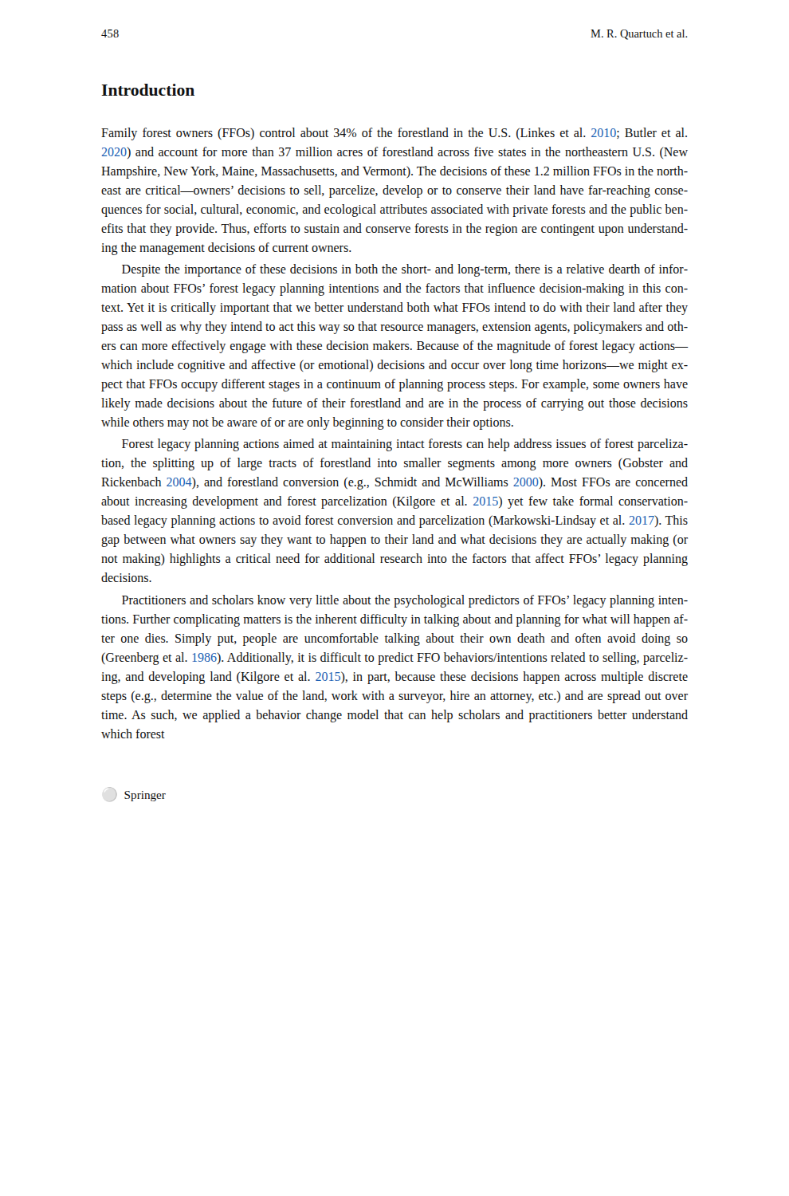458 M. R. Quartuch et al.
Introduction
Family forest owners (FFOs) control about 34% of the forestland in the U.S. (Linkes et al. 2010; Butler et al. 2020) and account for more than 37 million acres of forestland across five states in the northeastern U.S. (New Hampshire, New York, Maine, Massachusetts, and Vermont). The decisions of these 1.2 million FFOs in the northeast are critical—owners’ decisions to sell, parcelize, develop or to conserve their land have far-reaching consequences for social, cultural, economic, and ecological attributes associated with private forests and the public benefits that they provide. Thus, efforts to sustain and conserve forests in the region are contingent upon understanding the management decisions of current owners.
Despite the importance of these decisions in both the short- and long-term, there is a relative dearth of information about FFOs’ forest legacy planning intentions and the factors that influence decision-making in this context. Yet it is critically important that we better understand both what FFOs intend to do with their land after they pass as well as why they intend to act this way so that resource managers, extension agents, policymakers and others can more effectively engage with these decision makers. Because of the magnitude of forest legacy actions—which include cognitive and affective (or emotional) decisions and occur over long time horizons—we might expect that FFOs occupy different stages in a continuum of planning process steps. For example, some owners have likely made decisions about the future of their forestland and are in the process of carrying out those decisions while others may not be aware of or are only beginning to consider their options.
Forest legacy planning actions aimed at maintaining intact forests can help address issues of forest parcelization, the splitting up of large tracts of forestland into smaller segments among more owners (Gobster and Rickenbach 2004), and forestland conversion (e.g., Schmidt and McWilliams 2000). Most FFOs are concerned about increasing development and forest parcelization (Kilgore et al. 2015) yet few take formal conservation-based legacy planning actions to avoid forest conversion and parcelization (Markowski-Lindsay et al. 2017). This gap between what owners say they want to happen to their land and what decisions they are actually making (or not making) highlights a critical need for additional research into the factors that affect FFOs’ legacy planning decisions.
Practitioners and scholars know very little about the psychological predictors of FFOs’ legacy planning intentions. Further complicating matters is the inherent difficulty in talking about and planning for what will happen after one dies. Simply put, people are uncomfortable talking about their own death and often avoid doing so (Greenberg et al. 1986). Additionally, it is difficult to predict FFO behaviors/intentions related to selling, parcelizing, and developing land (Kilgore et al. 2015), in part, because these decisions happen across multiple discrete steps (e.g., determine the value of the land, work with a surveyor, hire an attorney, etc.) and are spread out over time. As such, we applied a behavior change model that can help scholars and practitioners better understand which forest
⚪ Springer